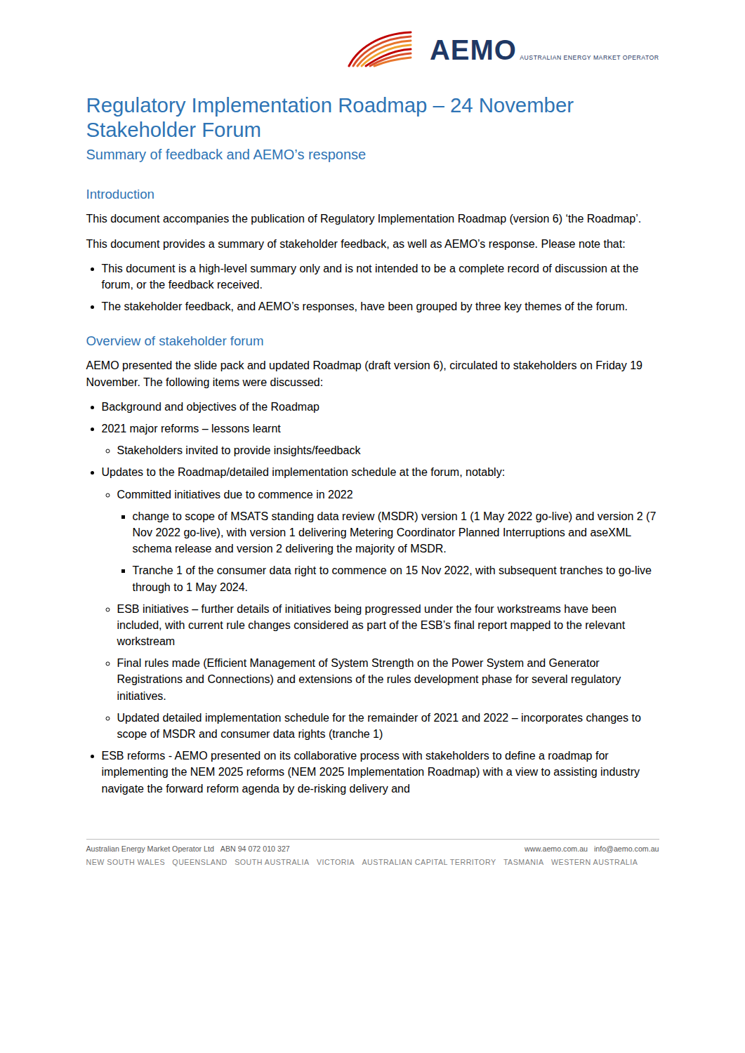AEMO Australian Energy Market Operator
Regulatory Implementation Roadmap – 24 November Stakeholder Forum
Summary of feedback and AEMO’s response
Introduction
This document accompanies the publication of Regulatory Implementation Roadmap (version 6) ‘the Roadmap’.
This document provides a summary of stakeholder feedback, as well as AEMO’s response. Please note that:
This document is a high-level summary only and is not intended to be a complete record of discussion at the forum, or the feedback received.
The stakeholder feedback, and AEMO’s responses, have been grouped by three key themes of the forum.
Overview of stakeholder forum
AEMO presented the slide pack and updated Roadmap (draft version 6), circulated to stakeholders on Friday 19 November. The following items were discussed:
Background and objectives of the Roadmap
2021 major reforms – lessons learnt
Stakeholders invited to provide insights/feedback
Updates to the Roadmap/detailed implementation schedule at the forum, notably:
Committed initiatives due to commence in 2022
change to scope of MSATS standing data review (MSDR) version 1 (1 May 2022 go-live) and version 2 (7 Nov 2022 go-live), with version 1 delivering Metering Coordinator Planned Interruptions and aseXML schema release and version 2 delivering the majority of MSDR.
Tranche 1 of the consumer data right to commence on 15 Nov 2022, with subsequent tranches to go-live through to 1 May 2024.
ESB initiatives – further details of initiatives being progressed under the four workstreams have been included, with current rule changes considered as part of the ESB’s final report mapped to the relevant workstream
Final rules made (Efficient Management of System Strength on the Power System and Generator Registrations and Connections) and extensions of the rules development phase for several regulatory initiatives.
Updated detailed implementation schedule for the remainder of 2021 and 2022 – incorporates changes to scope of MSDR and consumer data rights (tranche 1)
ESB reforms - AEMO presented on its collaborative process with stakeholders to define a roadmap for implementing the NEM 2025 reforms (NEM 2025 Implementation Roadmap) with a view to assisting industry navigate the forward reform agenda by de-risking delivery and
Australian Energy Market Operator Ltd ABN 94 072 010 327 www.aemo.com.au info@aemo.com.au
NEW SOUTH WALES QUEENSLAND SOUTH AUSTRALIA VICTORIA AUSTRALIAN CAPITAL TERRITORY TASMANIA WESTERN AUSTRALIA